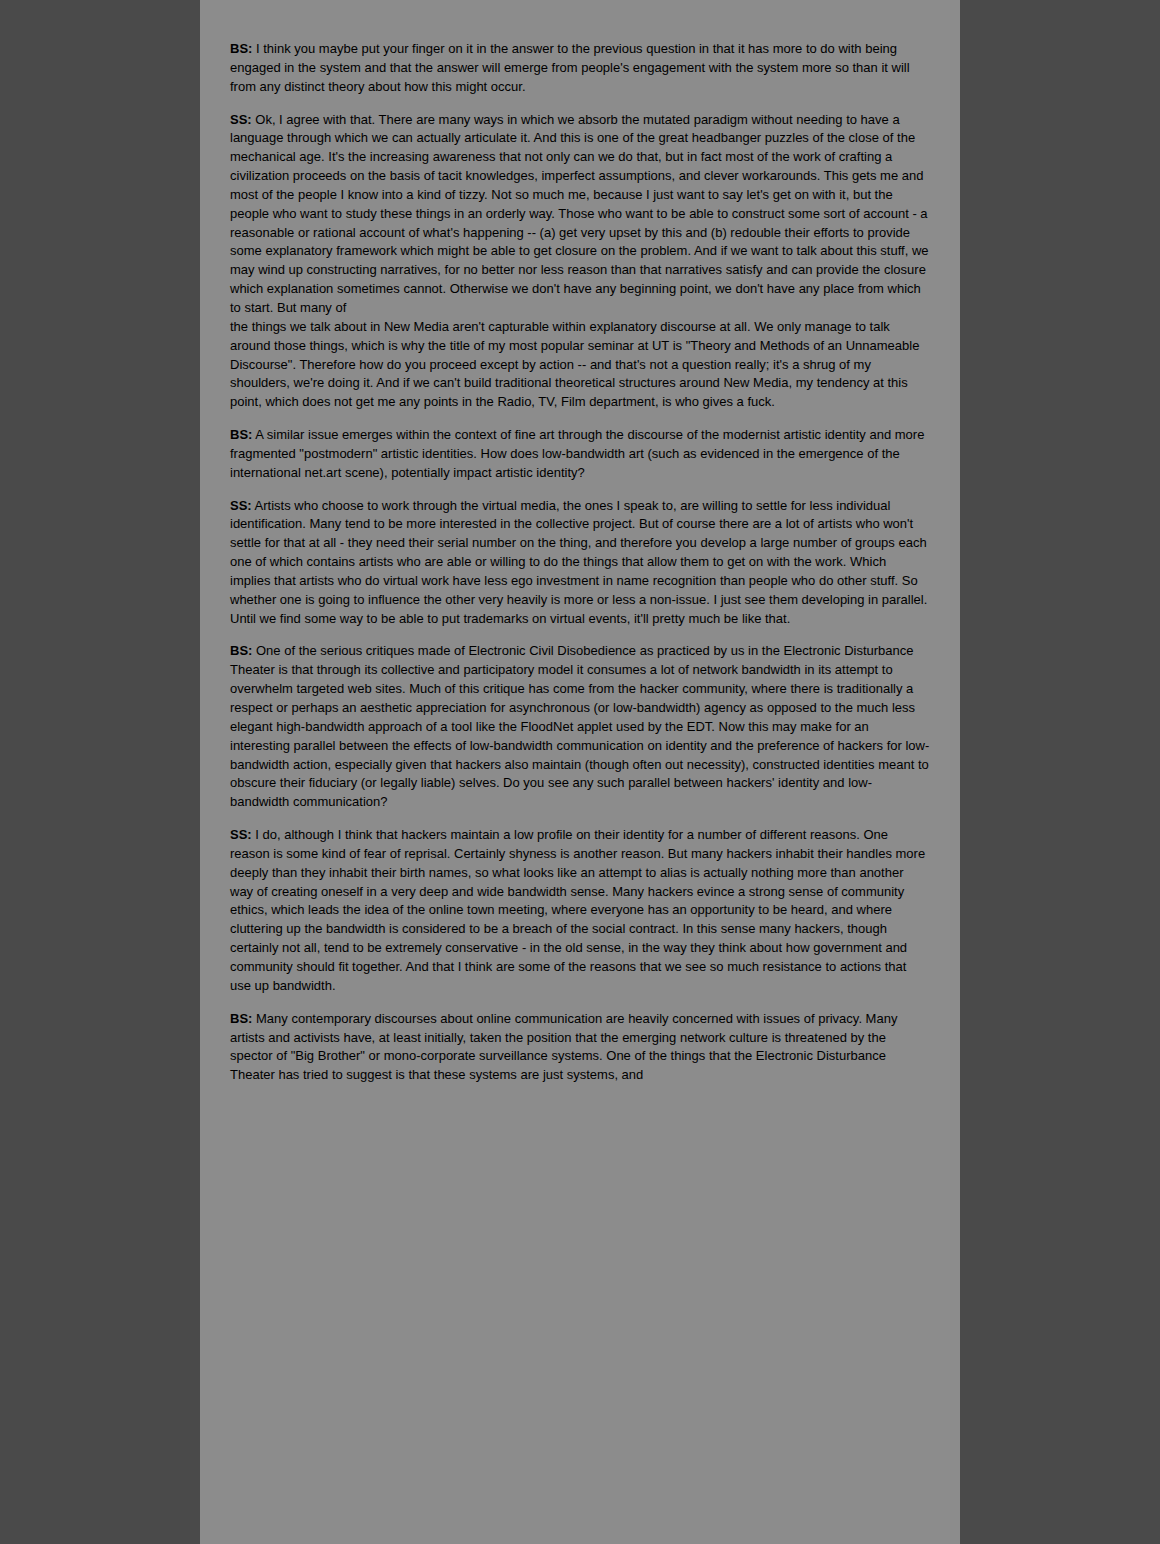BS: I think you maybe put your finger on it in the answer to the previous question in that it has more to do with being engaged in the system and that the answer will emerge from people's engagement with the system more so than it will from any distinct theory about how this might occur.
SS: Ok, I agree with that. There are many ways in which we absorb the mutated paradigm without needing to have a language through which we can actually articulate it. And this is one of the great headbanger puzzles of the close of the mechanical age. It's the increasing awareness that not only can we do that, but in fact most of the work of crafting a civilization proceeds on the basis of tacit knowledges, imperfect assumptions, and clever workarounds. This gets me and most of the people I know into a kind of tizzy. Not so much me, because I just want to say let's get on with it, but the people who want to study these things in an orderly way. Those who want to be able to construct some sort of account - a reasonable or rational account of what's happening -- (a) get very upset by this and (b) redouble their efforts to provide some explanatory framework which might be able to get closure on the problem. And if we want to talk about this stuff, we may wind up constructing narratives, for no better nor less reason than that narratives satisfy and can provide the closure which explanation sometimes cannot. Otherwise we don't have any beginning point, we don't have any place from which to start. But many of
the things we talk about in New Media aren't capturable within explanatory discourse at all. We only manage to talk around those things, which is why the title of my most popular seminar at UT is "Theory and Methods of an Unnameable Discourse". Therefore how do you proceed except by action -- and that's not a question really; it's a shrug of my shoulders, we're doing it. And if we can't build traditional theoretical structures around New Media, my tendency at this point, which does not get me any points in the Radio, TV, Film department, is who gives a fuck.
BS: A similar issue emerges within the context of fine art through the discourse of the modernist artistic identity and more fragmented "postmodern" artistic identities. How does low-bandwidth art (such as evidenced in the emergence of the international net.art scene), potentially impact artistic identity?
SS: Artists who choose to work through the virtual media, the ones I speak to, are willing to settle for less individual identification. Many tend to be more interested in the collective project. But of course there are a lot of artists who won't settle for that at all - they need their serial number on the thing, and therefore you develop a large number of groups each one of which contains artists who are able or willing to do the things that allow them to get on with the work. Which implies that artists who do virtual work have less ego investment in name recognition than people who do other stuff. So whether one is going to influence the other very heavily is more or less a non-issue. I just see them developing in parallel. Until we find some way to be able to put trademarks on virtual events, it'll pretty much be like that.
BS: One of the serious critiques made of Electronic Civil Disobedience as practiced by us in the Electronic Disturbance Theater is that through its collective and participatory model it consumes a lot of network bandwidth in its attempt to overwhelm targeted web sites. Much of this critique has come from the hacker community, where there is traditionally a respect or perhaps an aesthetic appreciation for asynchronous (or low-bandwidth) agency as opposed to the much less elegant high-bandwidth approach of a tool like the FloodNet applet used by the EDT. Now this may make for an interesting parallel between the effects of low-bandwidth communication on identity and the preference of hackers for low-bandwidth action, especially given that hackers also maintain (though often out necessity), constructed identities meant to obscure their fiduciary (or legally liable) selves. Do you see any such parallel between hackers' identity and low-bandwidth communication?
SS: I do, although I think that hackers maintain a low profile on their identity for a number of different reasons. One reason is some kind of fear of reprisal. Certainly shyness is another reason. But many hackers inhabit their handles more deeply than they inhabit their birth names, so what looks like an attempt to alias is actually nothing more than another way of creating oneself in a very deep and wide bandwidth sense. Many hackers evince a strong sense of community ethics, which leads the idea of the online town meeting, where everyone has an opportunity to be heard, and where cluttering up the bandwidth is considered to be a breach of the social contract. In this sense many hackers, though certainly not all, tend to be extremely conservative - in the old sense, in the way they think about how government and community should fit together. And that I think are some of the reasons that we see so much resistance to actions that use up bandwidth.
BS: Many contemporary discourses about online communication are heavily concerned with issues of privacy. Many artists and activists have, at least initially, taken the position that the emerging network culture is threatened by the spector of "Big Brother" or mono-corporate surveillance systems. One of the things that the Electronic Disturbance Theater has tried to suggest is that these systems are just systems, and
front.php_artc=253.html[1/18/22, 10:35:15 AM]